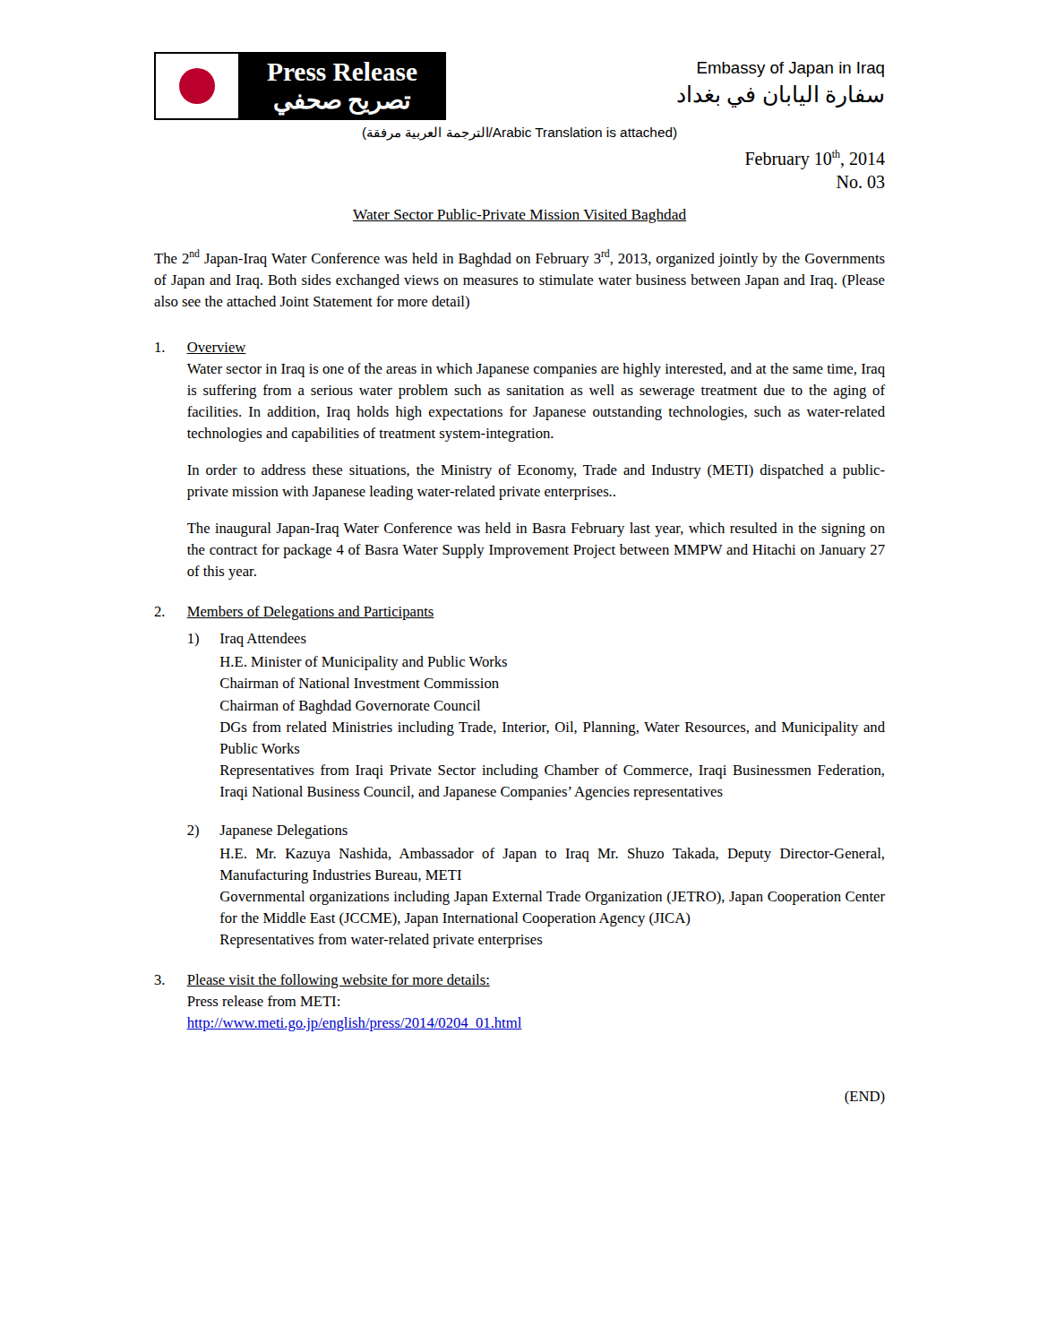Press Release
تصريح صحفي
Embassy of Japan in Iraq
سفارة اليابان في بغداد
(الترجمة العربية مرفقة/Arabic Translation is attached)
February 10th, 2014
No. 03
Water Sector Public-Private Mission Visited Baghdad
The 2nd Japan-Iraq Water Conference was held in Baghdad on February 3rd, 2013, organized jointly by the Governments of Japan and Iraq. Both sides exchanged views on measures to stimulate water business between Japan and Iraq. (Please also see the attached Joint Statement for more detail)
Overview
Water sector in Iraq is one of the areas in which Japanese companies are highly interested, and at the same time, Iraq is suffering from a serious water problem such as sanitation as well as sewerage treatment due to the aging of facilities. In addition, Iraq holds high expectations for Japanese outstanding technologies, such as water-related technologies and capabilities of treatment system-integration.
In order to address these situations, the Ministry of Economy, Trade and Industry (METI) dispatched a public-private mission with Japanese leading water-related private enterprises..
The inaugural Japan-Iraq Water Conference was held in Basra February last year, which resulted in the signing on the contract for package 4 of Basra Water Supply Improvement Project between MMPW and Hitachi on January 27 of this year.
Members of Delegations and Participants
Iraq Attendees
H.E. Minister of Municipality and Public Works
Chairman of National Investment Commission
Chairman of Baghdad Governorate Council
DGs from related Ministries including Trade, Interior, Oil, Planning, Water Resources, and Municipality and Public Works
Representatives from Iraqi Private Sector including Chamber of Commerce, Iraqi Businessmen Federation, Iraqi National Business Council, and Japanese Companies’ Agencies representatives
Japanese Delegations
H.E. Mr. Kazuya Nashida, Ambassador of Japan to Iraq Mr. Shuzo Takada, Deputy Director-General, Manufacturing Industries Bureau, METI
Governmental organizations including Japan External Trade Organization (JETRO), Japan Cooperation Center for the Middle East (JCCME), Japan International Cooperation Agency (JICA)
Representatives from water-related private enterprises
Please visit the following website for more details:
Press release from METI:
http://www.meti.go.jp/english/press/2014/0204_01.html
(END)